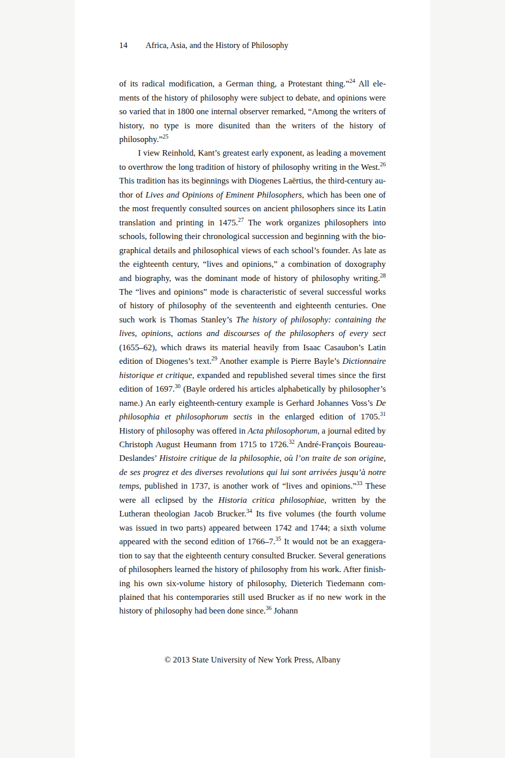14 Africa, Asia, and the History of Philosophy
of its radical modification, a German thing, a Protestant thing.”24 All elements of the history of philosophy were subject to debate, and opinions were so varied that in 1800 one internal observer remarked, “Among the writers of history, no type is more disunited than the writers of the history of philosophy.”25
I view Reinhold, Kant’s greatest early exponent, as leading a movement to overthrow the long tradition of history of philosophy writing in the West.26 This tradition has its beginnings with Diogenes Laërtius, the third-century author of Lives and Opinions of Eminent Philosophers, which has been one of the most frequently consulted sources on ancient philosophers since its Latin translation and printing in 1475.27 The work organizes philosophers into schools, following their chronological succession and beginning with the biographical details and philosophical views of each school’s founder. As late as the eighteenth century, “lives and opinions,” a combination of doxography and biography, was the dominant mode of history of philosophy writing.28 The “lives and opinions” mode is characteristic of several successful works of history of philosophy of the seventeenth and eighteenth centuries. One such work is Thomas Stanley’s The history of philosophy: containing the lives, opinions, actions and discourses of the philosophers of every sect (1655–62), which draws its material heavily from Isaac Casaubon’s Latin edition of Diogenes’s text.29 Another example is Pierre Bayle’s Dictionnaire historique et critique, expanded and republished several times since the first edition of 1697.30 (Bayle ordered his articles alphabetically by philosopher’s name.) An early eighteenth-century example is Gerhard Johannes Voss’s De philosophia et philosophorum sectis in the enlarged edition of 1705.31 History of philosophy was offered in Acta philosophorum, a journal edited by Christoph August Heumann from 1715 to 1726.32 André-François Boureau-Deslandes’ Histoire critique de la philosophie, où l’on traite de son origine, de ses progrez et des diverses revolutions qui lui sont arrivées jusqu’à notre temps, published in 1737, is another work of “lives and opinions.”33 These were all eclipsed by the Historia critica philosophiae, written by the Lutheran theologian Jacob Brucker.34 Its five volumes (the fourth volume was issued in two parts) appeared between 1742 and 1744; a sixth volume appeared with the second edition of 1766–7.35 It would not be an exaggeration to say that the eighteenth century consulted Brucker. Several generations of philosophers learned the history of philosophy from his work. After finishing his own six-volume history of philosophy, Dieterich Tiedemann complained that his contemporaries still used Brucker as if no new work in the history of philosophy had been done since.36 Johann
© 2013 State University of New York Press, Albany